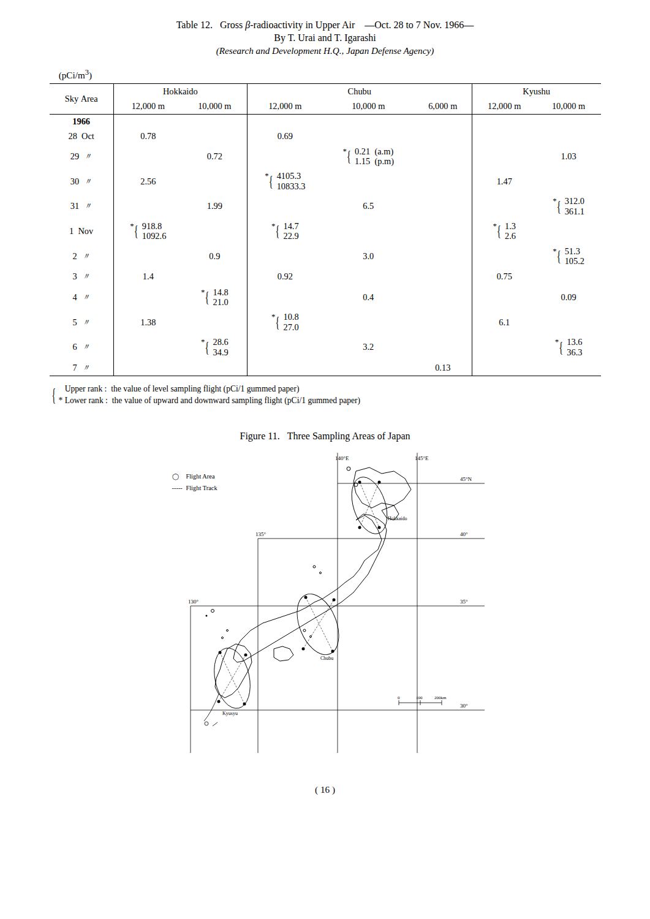Table 12. Gross β-radioactivity in Upper Air —Oct. 28 to 7 Nov. 1966—
By T. Urai and T. Igarashi
(Research and Development H.Q., Japan Defense Agency)
(pCi/m3)
| Sky Area | Hokkaido | Chubu | Kyushu |
| --- | --- | --- | --- |
| 12,000 m | 10,000 m | 12,000 m | 10,000 m | 6,000 m | 12,000 m | 10,000 m |
| 1966 | | | | | | | |
| 28 Oct | 0.78 | | 0.69 | | | | |
| 29 〃 | | 0.72 | | * 0.21 (a.m) 1.15 (p.m) | | | 1.03 |
| 30 〃 | 2.56 | | * 4105.3 10833.3 | | | 1.47 | |
| 31 〃 | | 1.99 | | 6.5 | | | * 312.0 361.1 |
| 1 Nov | * 918.8 1092.6 | | * 14.7 22.9 | | | * 1.3 2.6 | |
| 2 〃 | | 0.9 | | 3.0 | | | * 51.3 105.2 |
| 3 〃 | 1.4 | | 0.92 | | | 0.75 | |
| 4 〃 | | * 14.8 21.0 | | 0.4 | | | 0.09 |
| 5 〃 | 1.38 | | * 10.8 27.0 | | | 6.1 | |
| 6 〃 | | * 28.6 34.9 | | 3.2 | | | * 13.6 36.3 |
| 7 〃 | | | | | 0.13 | | |
* Upper rank : the value of level sampling flight (pCi/1 gummed paper) Lower rank : the value of upward and downward sampling flight (pCi/1 gummed paper)
Figure 11. Three Sampling Areas of Japan
◯Flight Area
-----Flight Track
140°E 145°E 45°N 135° 40° 130° 35° 30° Hokkaido Chubu Kyusyu 0 100 200km
( 16 )